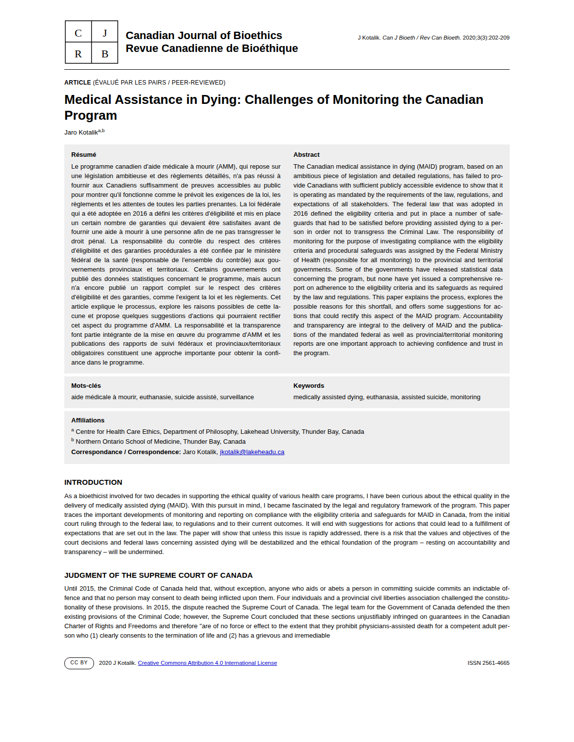C J R B
Canadian Journal of Bioethics
Revue Canadienne de Bioéthique
J Kotalik. Can J Bioeth / Rev Can Bioeth. 2020;3(3):202-209
ARTICLE (ÉVALUÉ PAR LES PAIRS / PEER-REVIEWED)
Medical Assistance in Dying: Challenges of Monitoring the Canadian Program
Jaro Kotalika,b
Résumé
Le programme canadien d'aide médicale à mourir (AMM), qui repose sur une législation ambitieuse et des règlements détaillés, n'a pas réussi à fournir aux Canadiens suffisamment de preuves accessibles au public pour montrer qu'il fonctionne comme le prévoit les exigences de la loi, les règlements et les attentes de toutes les parties prenantes. La loi fédérale qui a été adoptée en 2016 a défini les critères d'éligibilité et mis en place un certain nombre de garanties qui devaient être satisfaites avant de fournir une aide à mourir à une personne afin de ne pas transgresser le droit pénal. La responsabilité du contrôle du respect des critères d'éligibilité et des garanties procédurales a été confiée par le ministère fédéral de la santé (responsable de l'ensemble du contrôle) aux gouvernements provinciaux et territoriaux. Certains gouvernements ont publié des données statistiques concernant le programme, mais aucun n'a encore publié un rapport complet sur le respect des critères d'éligibilité et des garanties, comme l'exigent la loi et les règlements. Cet article explique le processus, explore les raisons possibles de cette lacune et propose quelques suggestions d'actions qui pourraient rectifier cet aspect du programme d'AMM. La responsabilité et la transparence font partie intégrante de la mise en œuvre du programme d'AMM et les publications des rapports de suivi fédéraux et provinciaux/territoriaux obligatoires constituent une approche importante pour obtenir la confiance dans le programme.
Abstract
The Canadian medical assistance in dying (MAID) program, based on an ambitious piece of legislation and detailed regulations, has failed to provide Canadians with sufficient publicly accessible evidence to show that it is operating as mandated by the requirements of the law, regulations, and expectations of all stakeholders. The federal law that was adopted in 2016 defined the eligibility criteria and put in place a number of safeguards that had to be satisfied before providing assisted dying to a person in order not to transgress the Criminal Law. The responsibility of monitoring for the purpose of investigating compliance with the eligibility criteria and procedural safeguards was assigned by the Federal Ministry of Health (responsible for all monitoring) to the provincial and territorial governments. Some of the governments have released statistical data concerning the program, but none have yet issued a comprehensive report on adherence to the eligibility criteria and its safeguards as required by the law and regulations. This paper explains the process, explores the possible reasons for this shortfall, and offers some suggestions for actions that could rectify this aspect of the MAID program. Accountability and transparency are integral to the delivery of MAID and the publications of the mandated federal as well as provincial/territorial monitoring reports are one important approach to achieving confidence and trust in the program.
Mots-clés
aide médicale à mourir, euthanasie, suicide assisté, surveillance
Keywords
medically assisted dying, euthanasia, assisted suicide, monitoring
Affiliations
a Centre for Health Care Ethics, Department of Philosophy, Lakehead University, Thunder Bay, Canada
b Northern Ontario School of Medicine, Thunder Bay, Canada
Correspondance / Correspondence: Jaro Kotalik, jkotalik@lakeheadu.ca
INTRODUCTION
As a bioethicist involved for two decades in supporting the ethical quality of various health care programs, I have been curious about the ethical quality in the delivery of medically assisted dying (MAID). With this pursuit in mind, I became fascinated by the legal and regulatory framework of the program. This paper traces the important developments of monitoring and reporting on compliance with the eligibility criteria and safeguards for MAID in Canada, from the initial court ruling through to the federal law, to regulations and to their current outcomes. It will end with suggestions for actions that could lead to a fulfillment of expectations that are set out in the law. The paper will show that unless this issue is rapidly addressed, there is a risk that the values and objectives of the court decisions and federal laws concerning assisted dying will be destabilized and the ethical foundation of the program – resting on accountability and transparency – will be undermined.
JUDGMENT OF THE SUPREME COURT OF CANADA
Until 2015, the Criminal Code of Canada held that, without exception, anyone who aids or abets a person in committing suicide commits an indictable offence and that no person may consent to death being inflicted upon them. Four individuals and a provincial civil liberties association challenged the constitutionality of these provisions. In 2015, the dispute reached the Supreme Court of Canada. The legal team for the Government of Canada defended the then existing provisions of the Criminal Code; however, the Supreme Court concluded that these sections unjustifiably infringed on guarantees in the Canadian Charter of Rights and Freedoms and therefore "are of no force or effect to the extent that they prohibit physicians-assisted death for a competent adult person who (1) clearly consents to the termination of life and (2) has a grievous and irremediable
CC BY 2020 J Kotalik. Creative Commons Attribution 4.0 International License
ISSN 2561-4665